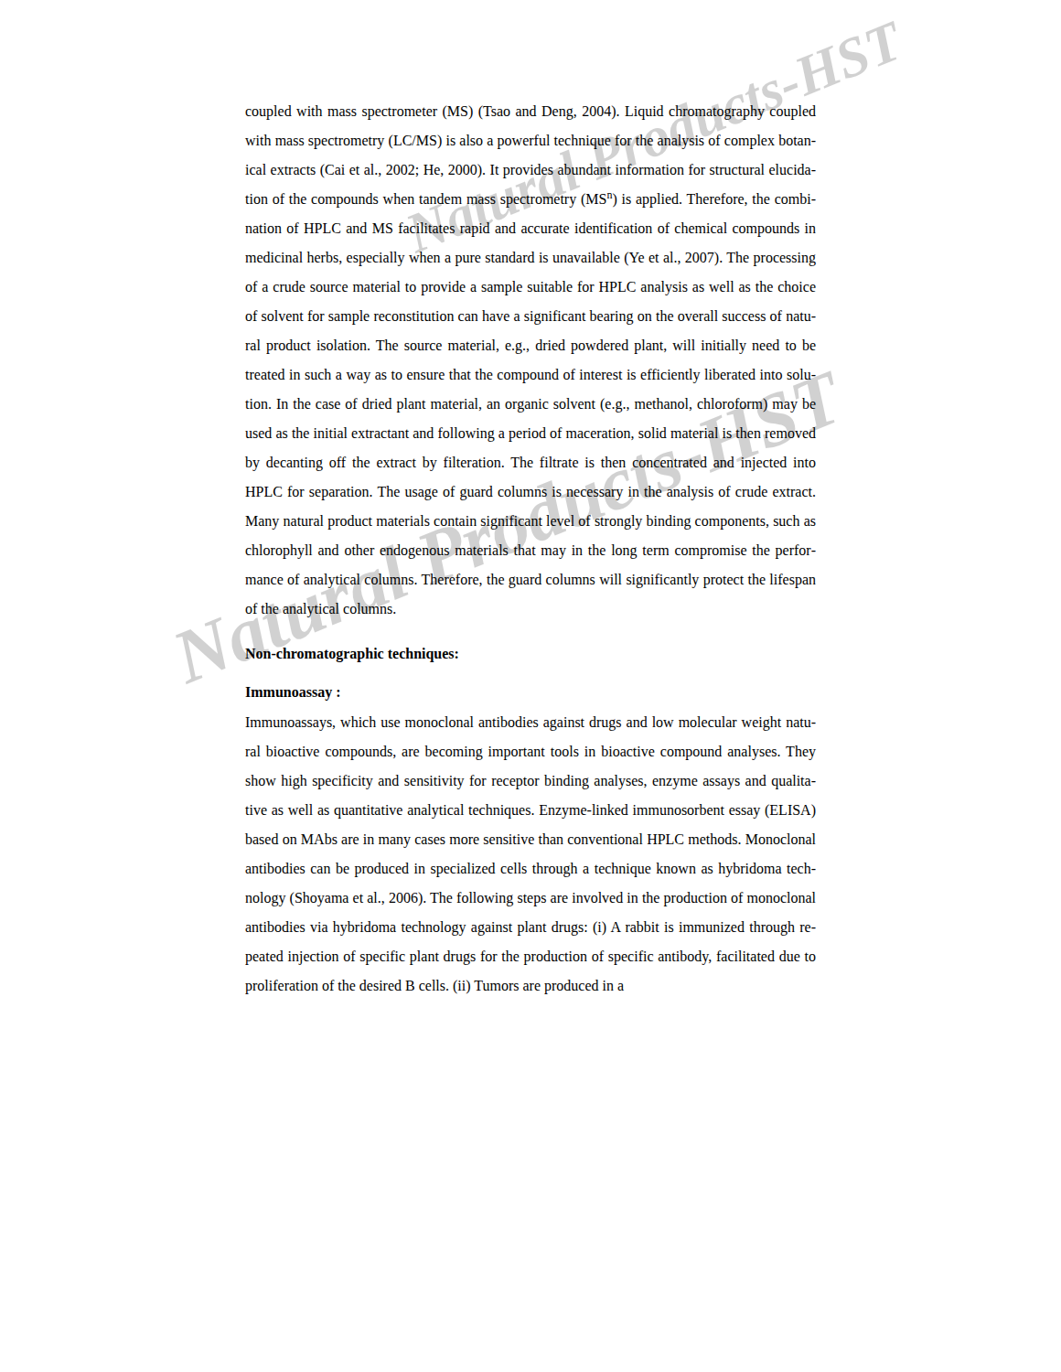Natural Products-HST Natural Products-HST
coupled with mass spectrometer (MS) (Tsao and Deng, 2004). Liquid chromatography coupled with mass spectrometry (LC/MS) is also a powerful technique for the analysis of complex botanical extracts (Cai et al., 2002; He, 2000). It provides abundant information for structural elucidation of the compounds when tandem mass spectrometry (MSn) is applied. Therefore, the combination of HPLC and MS facilitates rapid and accurate identification of chemical compounds in medicinal herbs, especially when a pure standard is unavailable (Ye et al., 2007). The processing of a crude source material to provide a sample suitable for HPLC analysis as well as the choice of solvent for sample reconstitution can have a significant bearing on the overall success of natural product isolation. The source material, e.g., dried powdered plant, will initially need to be treated in such a way as to ensure that the compound of interest is efficiently liberated into solution. In the case of dried plant material, an organic solvent (e.g., methanol, chloroform) may be used as the initial extractant and following a period of maceration, solid material is then removed by decanting off the extract by filteration. The filtrate is then concentrated and injected into HPLC for separation. The usage of guard columns is necessary in the analysis of crude extract. Many natural product materials contain significant level of strongly binding components, such as chlorophyll and other endogenous materials that may in the long term compromise the performance of analytical columns. Therefore, the guard columns will significantly protect the lifespan of the analytical columns.
Non-chromatographic techniques:
Immunoassay :
Immunoassays, which use monoclonal antibodies against drugs and low molecular weight natural bioactive compounds, are becoming important tools in bioactive compound analyses. They show high specificity and sensitivity for receptor binding analyses, enzyme assays and qualitative as well as quantitative analytical techniques. Enzyme-linked immunosorbent essay (ELISA) based on MAbs are in many cases more sensitive than conventional HPLC methods. Monoclonal antibodies can be produced in specialized cells through a technique known as hybridoma technology (Shoyama et al., 2006). The following steps are involved in the production of monoclonal antibodies via hybridoma technology against plant drugs: (i) A rabbit is immunized through repeated injection of specific plant drugs for the production of specific antibody, facilitated due to proliferation of the desired B cells. (ii) Tumors are produced in a